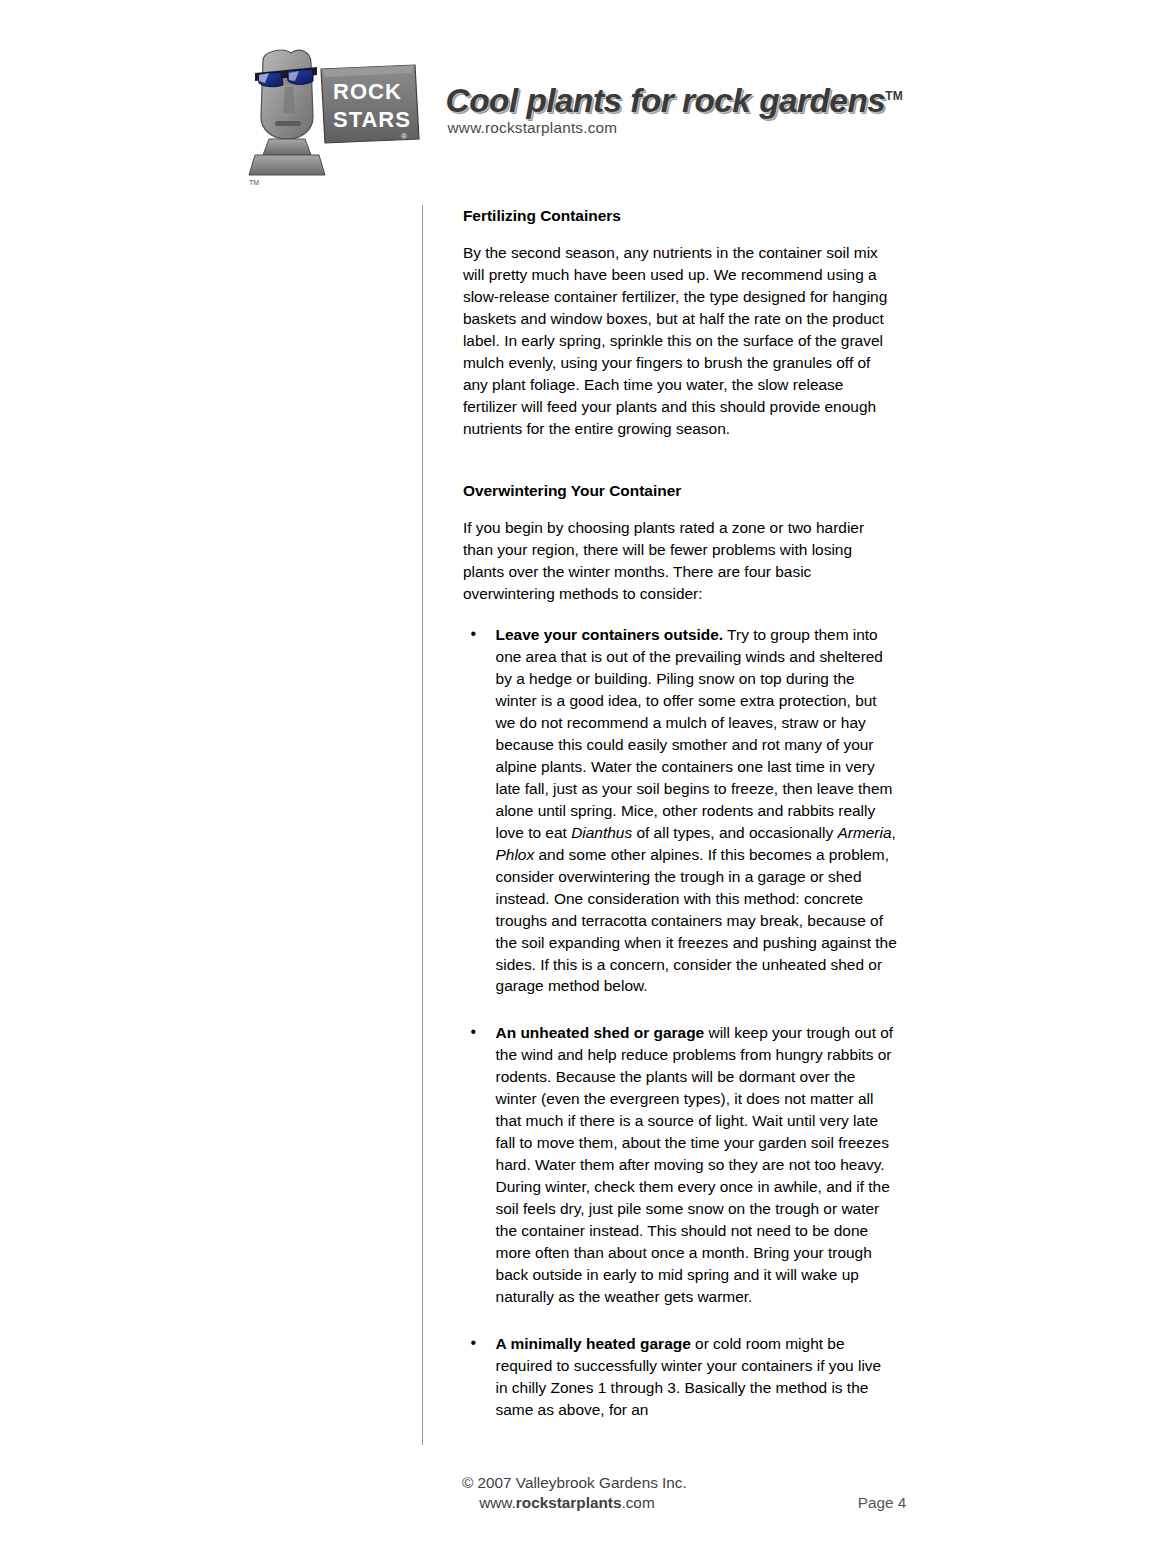TM ROCK STARS ®
Cool plants for rock gardensTM
www.rockstarplants.com
Fertilizing Containers
By the second season, any nutrients in the container soil mix will pretty much have been used up. We recommend using a slow-release container fertilizer, the type designed for hanging baskets and window boxes, but at half the rate on the product label. In early spring, sprinkle this on the surface of the gravel mulch evenly, using your fingers to brush the granules off of any plant foliage. Each time you water, the slow release fertilizer will feed your plants and this should provide enough nutrients for the entire growing season.
Overwintering Your Container
If you begin by choosing plants rated a zone or two hardier than your region, there will be fewer problems with losing plants over the winter months. There are four basic overwintering methods to consider:
Leave your containers outside. Try to group them into one area that is out of the prevailing winds and sheltered by a hedge or building. Piling snow on top during the winter is a good idea, to offer some extra protection, but we do not recommend a mulch of leaves, straw or hay because this could easily smother and rot many of your alpine plants. Water the containers one last time in very late fall, just as your soil begins to freeze, then leave them alone until spring. Mice, other rodents and rabbits really love to eat Dianthus of all types, and occasionally Armeria, Phlox and some other alpines. If this becomes a problem, consider overwintering the trough in a garage or shed instead. One consideration with this method: concrete troughs and terracotta containers may break, because of the soil expanding when it freezes and pushing against the sides. If this is a concern, consider the unheated shed or garage method below.
An unheated shed or garage will keep your trough out of the wind and help reduce problems from hungry rabbits or rodents. Because the plants will be dormant over the winter (even the evergreen types), it does not matter all that much if there is a source of light. Wait until very late fall to move them, about the time your garden soil freezes hard. Water them after moving so they are not too heavy. During winter, check them every once in awhile, and if the soil feels dry, just pile some snow on the trough or water the container instead. This should not need to be done more often than about once a month. Bring your trough back outside in early to mid spring and it will wake up naturally as the weather gets warmer.
A minimally heated garage or cold room might be required to successfully winter your containers if you live in chilly Zones 1 through 3. Basically the method is the same as above, for an
© 2007 Valleybrook Gardens Inc.
www.rockstarplants.com Page 4